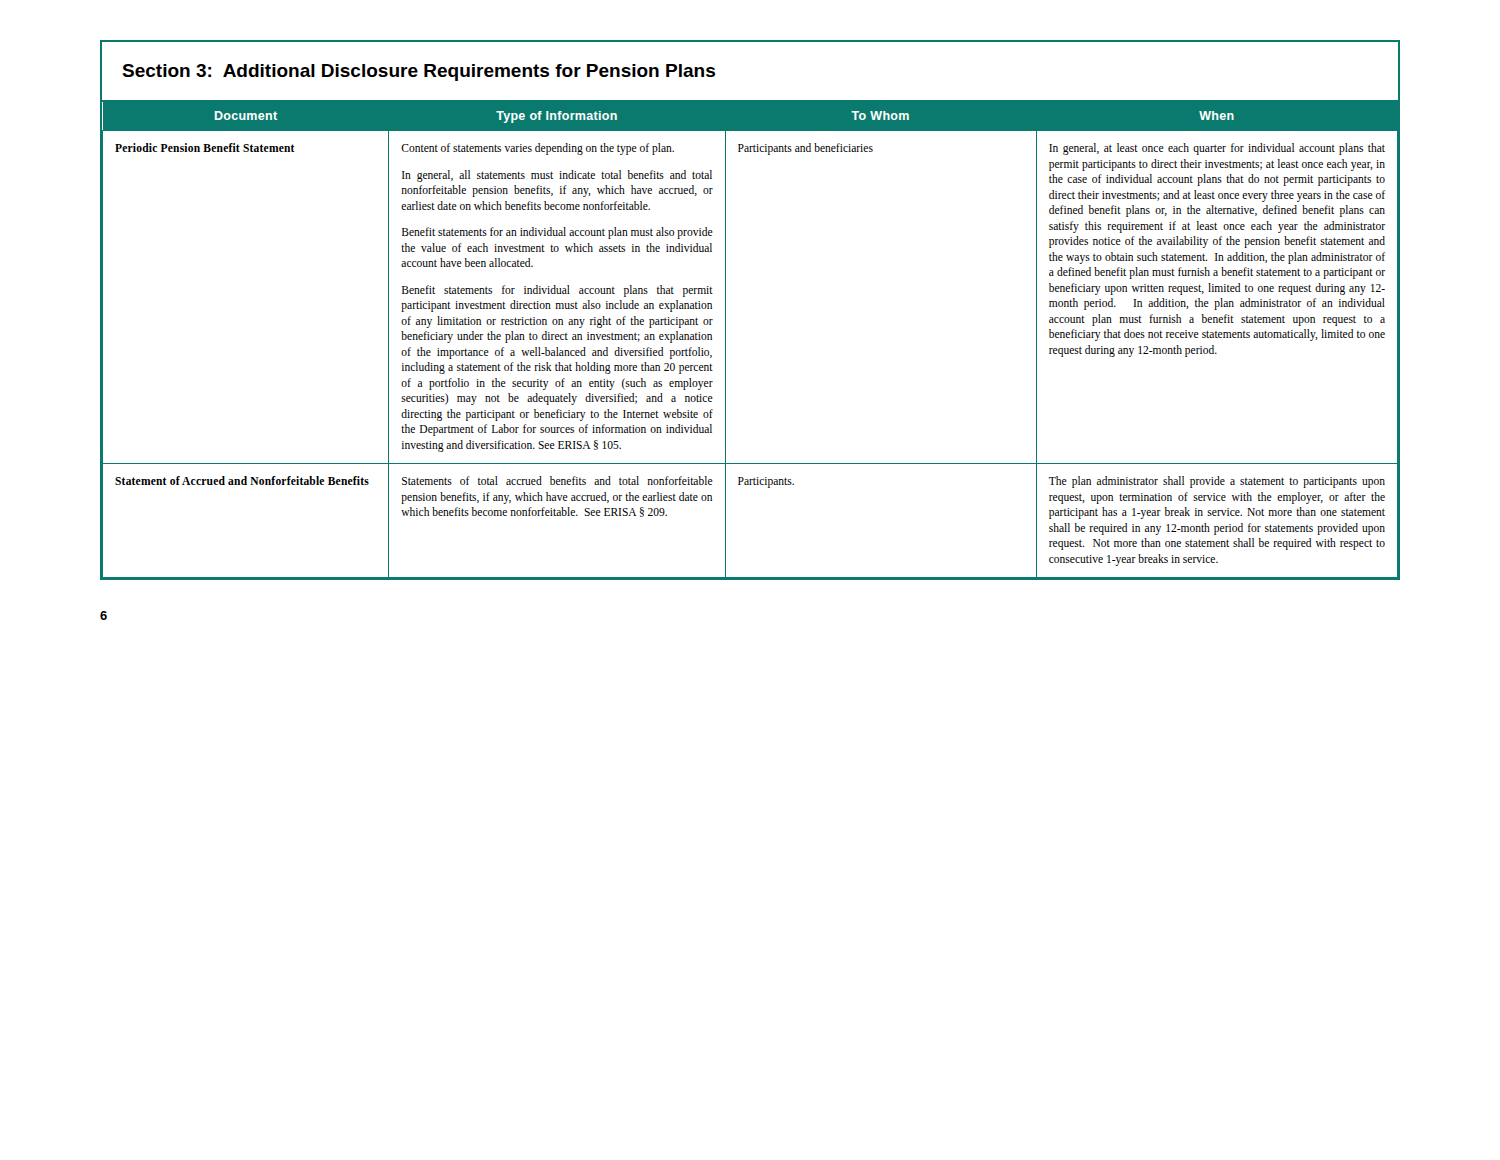Section 3: Additional Disclosure Requirements for Pension Plans
| Document | Type of Information | To Whom | When |
| --- | --- | --- | --- |
| Periodic Pension Benefit Statement | Content of statements varies depending on the type of plan. In general, all statements must indicate total benefits and total nonforfeitable pension benefits, if any, which have accrued, or earliest date on which benefits become nonforfeitable. Benefit statements for an individual account plan must also provide the value of each investment to which assets in the individual account have been allocated. Benefit statements for individual account plans that permit participant investment direction must also include an explanation of any limitation or restriction on any right of the participant or beneficiary under the plan to direct an investment; an explanation of the importance of a well-balanced and diversified portfolio, including a statement of the risk that holding more than 20 percent of a portfolio in the security of an entity (such as employer securities) may not be adequately diversified; and a notice directing the participant or beneficiary to the Internet website of the Department of Labor for sources of information on individual investing and diversification. See ERISA § 105. | Participants and beneficiaries | In general, at least once each quarter for individual account plans that permit participants to direct their investments; at least once each year, in the case of individual account plans that do not permit participants to direct their investments; and at least once every three years in the case of defined benefit plans or, in the alternative, defined benefit plans can satisfy this requirement if at least once each year the administrator provides notice of the availability of the pension benefit statement and the ways to obtain such statement. In addition, the plan administrator of a defined benefit plan must furnish a benefit statement to a participant or beneficiary upon written request, limited to one request during any 12-month period. In addition, the plan administrator of an individual account plan must furnish a benefit statement upon request to a beneficiary that does not receive statements automatically, limited to one request during any 12-month period. |
| Statement of Accrued and Nonforfeitable Benefits | Statements of total accrued benefits and total nonforfeitable pension benefits, if any, which have accrued, or the earliest date on which benefits become nonforfeitable. See ERISA § 209. | Participants. | The plan administrator shall provide a statement to participants upon request, upon termination of service with the employer, or after the participant has a 1-year break in service. Not more than one statement shall be required in any 12-month period for statements provided upon request. Not more than one statement shall be required with respect to consecutive 1-year breaks in service. |
6